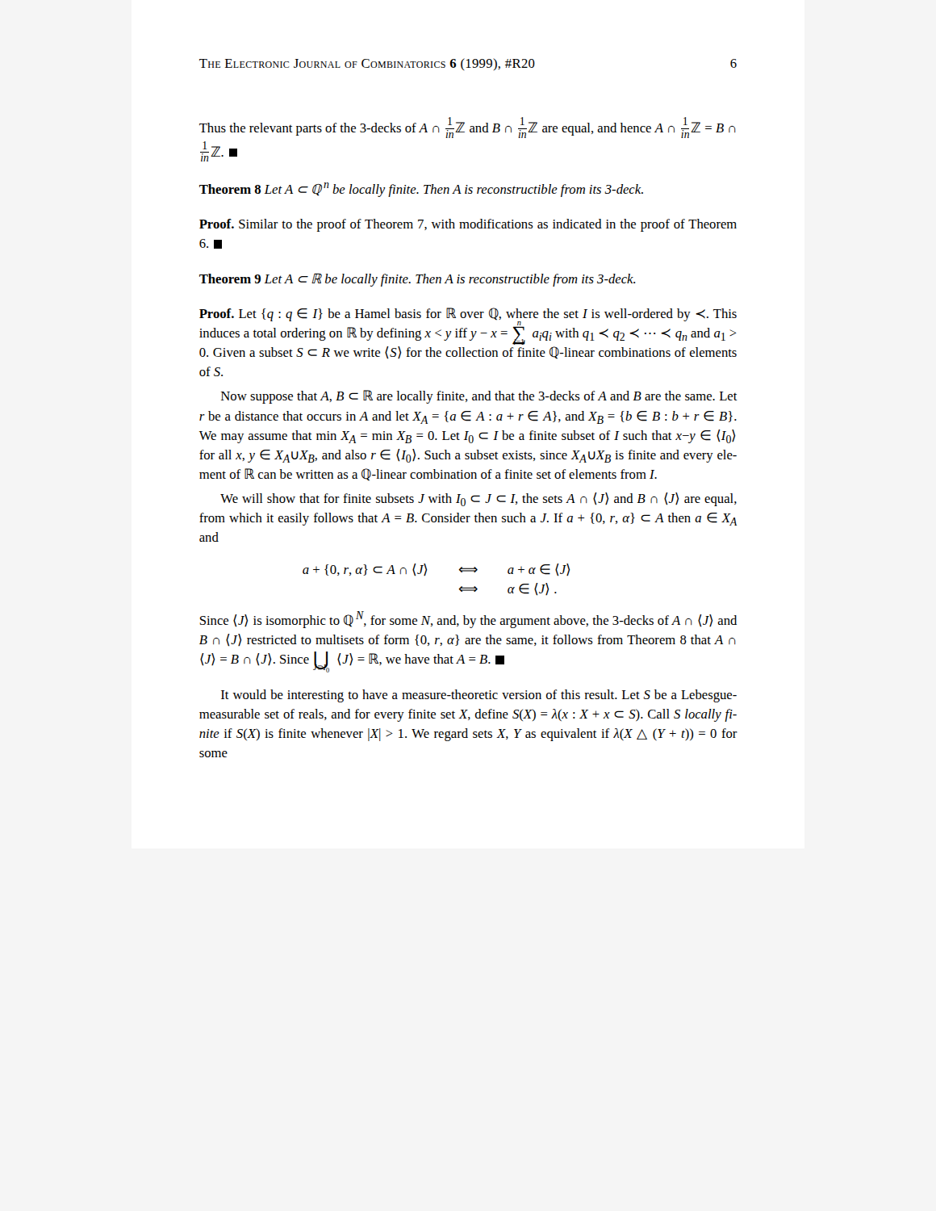The Electronic Journal of Combinatorics 6 (1999), #R20 6
Thus the relevant parts of the 3-decks of A ∩ 1 in ℤ and B ∩ 1 in ℤ are equal, and hence A ∩ 1 in ℤ = B ∩ 1 in ℤ.
Theorem 8 Let A ⊂ ℚ n be locally finite. Then A is reconstructible from its 3-deck.
Proof. Similar to the proof of Theorem 7, with modifications as indicated in the proof of Theorem 6.
Theorem 9 Let A ⊂ ℝ be locally finite. Then A is reconstructible from its 3-deck.
Proof. Let {q : q ∈ I} be a Hamel basis for ℝ over ℚ, where the set I is well-ordered by ≺. This induces a total ordering on ℝ by defining x < y iff y − x = n∑i=1 aiqi with q1 ≺ q2 ≺ ⋯ ≺ qn and a1 > 0. Given a subset S ⊂ R we write ⟨S⟩ for the collection of finite ℚ-linear combinations of elements of S.
Now suppose that A, B ⊂ ℝ are locally finite, and that the 3-decks of A and B are the same. Let r be a distance that occurs in A and let XA = {a ∈ A : a + r ∈ A}, and XB = {b ∈ B : b + r ∈ B}. We may assume that min XA = min XB = 0. Let I0 ⊂ I be a finite subset of I such that x−y ∈ ⟨I0⟩ for all x, y ∈ XA∪XB, and also r ∈ ⟨I0⟩. Such a subset exists, since XA∪XB is finite and every element of ℝ can be written as a ℚ-linear combination of a finite set of elements from I.
We will show that for finite subsets J with I0 ⊂ J ⊂ I, the sets A ∩ ⟨J⟩ and B ∩ ⟨J⟩ are equal, from which it easily follows that A = B. Consider then such a J. If a + {0, r, α} ⊂ A then a ∈ XA and
a + {0, r, α} ⊂ A ∩ ⟨J⟩ ⟺ a + α ∈ ⟨J⟩
a + {0, r, α} ⊂ A ∩ ⟨J⟩ ⟺ α ∈ ⟨J⟩ .
Since ⟨J⟩ is isomorphic to ℚ N, for some N, and, by the argument above, the 3-decks of A ∩ ⟨J⟩ and B ∩ ⟨J⟩ restricted to multisets of form {0, r, α} are the same, it follows from Theorem 8 that A ∩ ⟨J⟩ = B ∩ ⟨J⟩. Since ⋃J⊃I0 ⟨J⟩ = ℝ, we have that A = B.
It would be interesting to have a measure-theoretic version of this result. Let S be a Lebesgue-measurable set of reals, and for every finite set X, define S(X) = λ(x : X + x ⊂ S). Call S locally finite if S(X) is finite whenever |X| > 1. We regard sets X, Y as equivalent if λ(X △ (Y + t)) = 0 for some